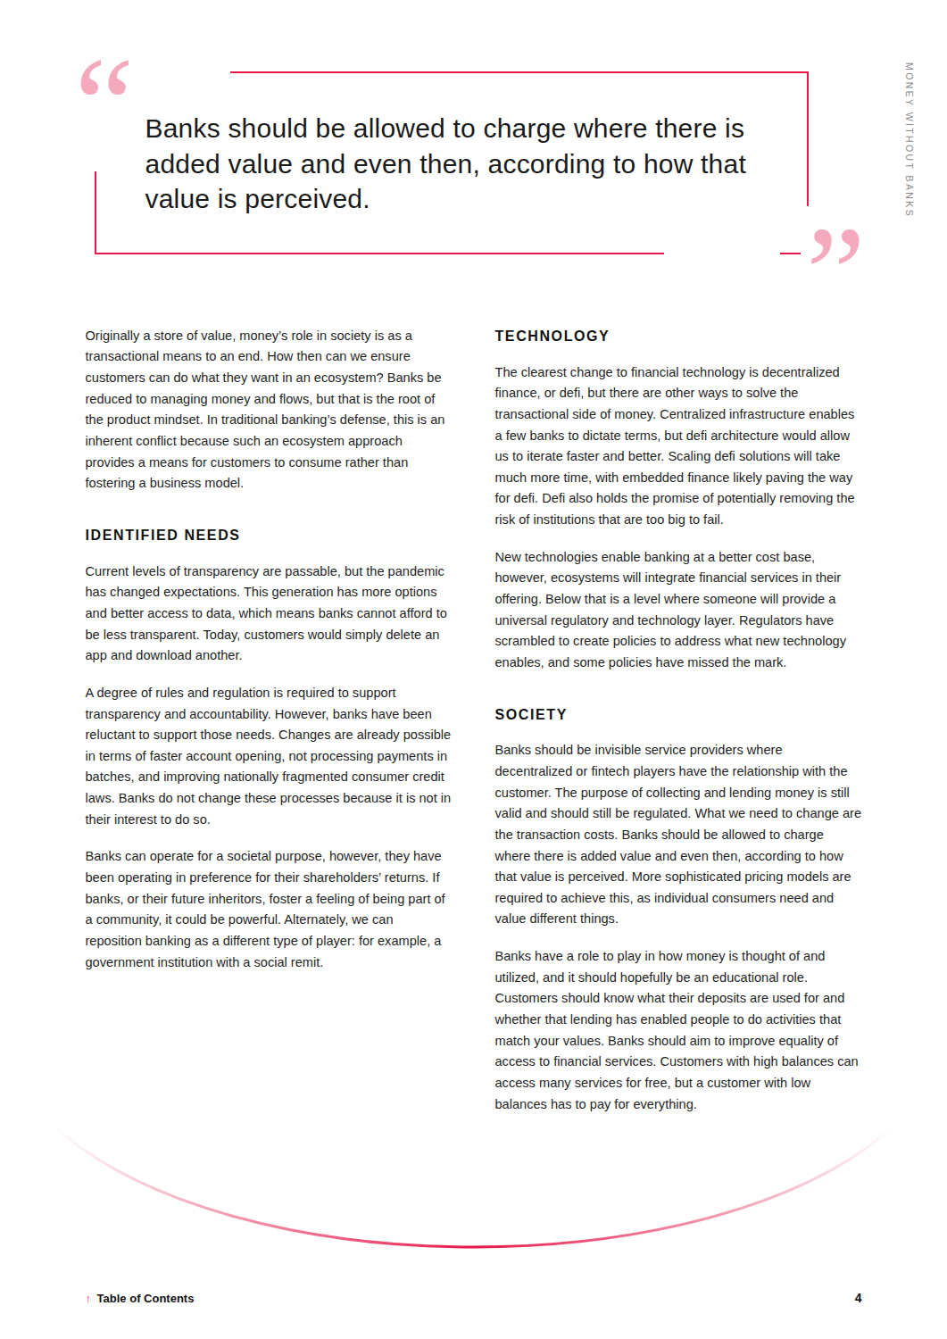MONEY WITHOUT BANKS
“
Banks should be allowed to charge where there is added value and even then, according to how that value is perceived.
”
Originally a store of value, money’s role in society is as a transactional means to an end. How then can we ensure customers can do what they want in an ecosystem? Banks be reduced to managing money and flows, but that is the root of the product mindset. In traditional banking’s defense, this is an inherent conflict because such an ecosystem approach provides a means for customers to consume rather than fostering a business model.
Identified Needs
Current levels of transparency are passable, but the pandemic has changed expectations. This generation has more options and better access to data, which means banks cannot afford to be less transparent. Today, customers would simply delete an app and download another.
A degree of rules and regulation is required to support transparency and accountability. However, banks have been reluctant to support those needs. Changes are already possible in terms of faster account opening, not processing payments in batches, and improving nationally fragmented consumer credit laws. Banks do not change these processes because it is not in their interest to do so.
Banks can operate for a societal purpose, however, they have been operating in preference for their shareholders’ returns. If banks, or their future inheritors, foster a feeling of being part of a community, it could be powerful. Alternately, we can reposition banking as a different type of player: for example, a government institution with a social remit.
Technology
The clearest change to financial technology is decentralized finance, or defi, but there are other ways to solve the transactional side of money. Centralized infrastructure enables a few banks to dictate terms, but defi architecture would allow us to iterate faster and better. Scaling defi solutions will take much more time, with embedded finance likely paving the way for defi. Defi also holds the promise of potentially removing the risk of institutions that are too big to fail.
New technologies enable banking at a better cost base, however, ecosystems will integrate financial services in their offering. Below that is a level where someone will provide a universal regulatory and technology layer. Regulators have scrambled to create policies to address what new technology enables, and some policies have missed the mark.
Society
Banks should be invisible service providers where decentralized or fintech players have the relationship with the customer. The purpose of collecting and lending money is still valid and should still be regulated. What we need to change are the transaction costs. Banks should be allowed to charge where there is added value and even then, according to how that value is perceived. More sophisticated pricing models are required to achieve this, as individual consumers need and value different things.
Banks have a role to play in how money is thought of and utilized, and it should hopefully be an educational role. Customers should know what their deposits are used for and whether that lending has enabled people to do activities that match your values. Banks should aim to improve equality of access to financial services. Customers with high balances can access many services for free, but a customer with low balances has to pay for everything.
↑ Table of Contents
4